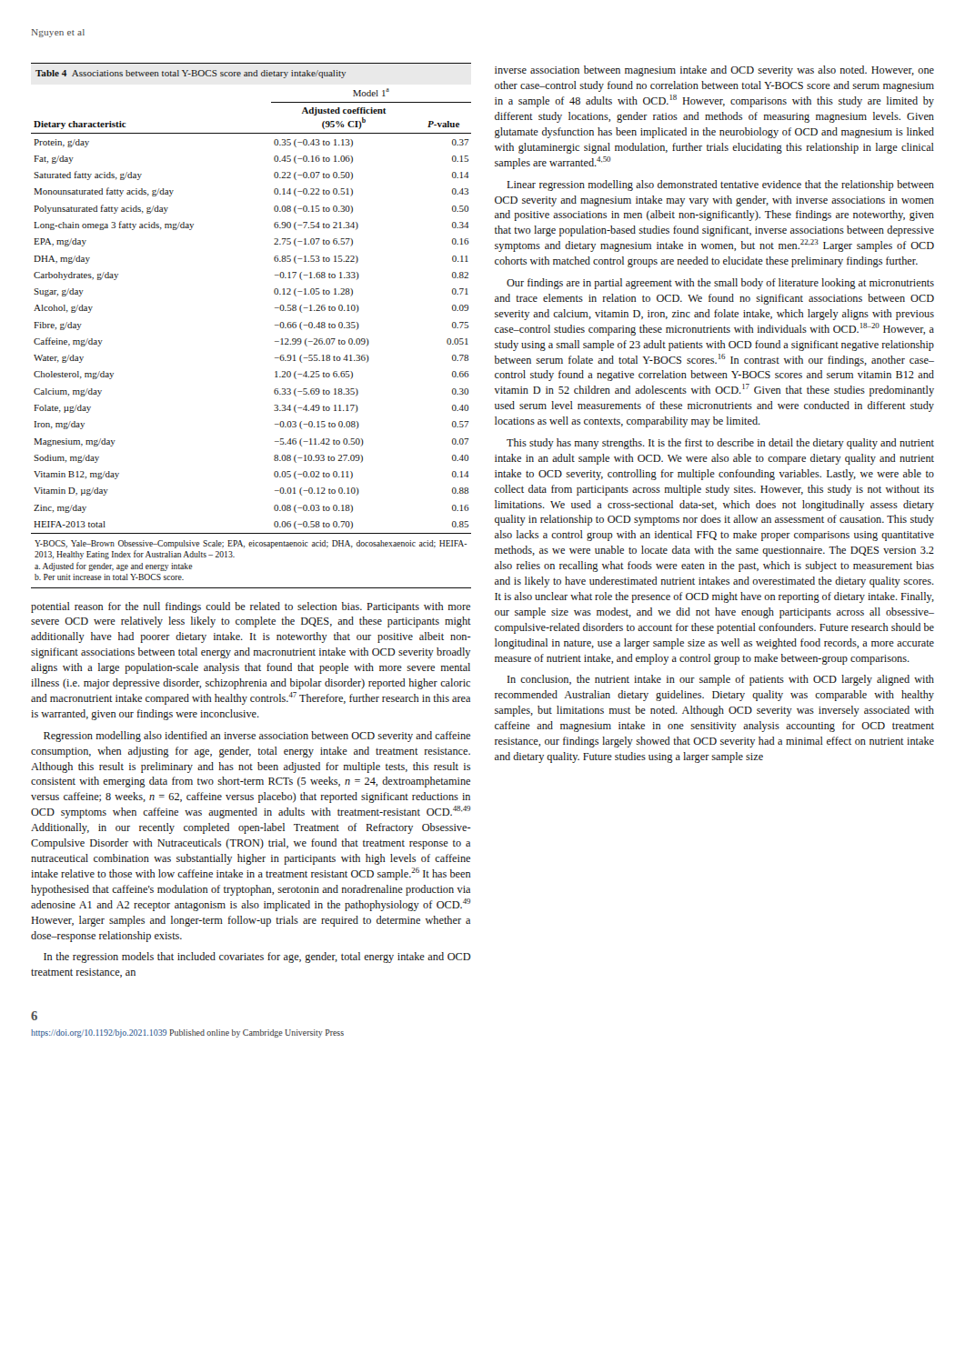Nguyen et al
Table 4 Associations between total Y-BOCS score and dietary intake/quality
| | Model 1 a |
| Dietary characteristic | Adjusted coefficient (95% CI) b | P -value |
| Protein, g/day | 0.35 (−0.43 to 1.13) | 0.37 |
| Fat, g/day | 0.45 (−0.16 to 1.06) | 0.15 |
| Saturated fatty acids, g/day | 0.22 (−0.07 to 0.50) | 0.14 |
| Monounsaturated fatty acids, g/day | 0.14 (−0.22 to 0.51) | 0.43 |
| Polyunsaturated fatty acids, g/day | 0.08 (−0.15 to 0.30) | 0.50 |
| Long-chain omega 3 fatty acids, mg/day | 6.90 (−7.54 to 21.34) | 0.34 |
| EPA, mg/day | 2.75 (−1.07 to 6.57) | 0.16 |
| DHA, mg/day | 6.85 (−1.53 to 15.22) | 0.11 |
| Carbohydrates, g/day | −0.17 (−1.68 to 1.33) | 0.82 |
| Sugar, g/day | 0.12 (−1.05 to 1.28) | 0.71 |
| Alcohol, g/day | −0.58 (−1.26 to 0.10) | 0.09 |
| Fibre, g/day | −0.66 (−0.48 to 0.35) | 0.75 |
| Caffeine, mg/day | −12.99 (−26.07 to 0.09) | 0.051 |
| Water, g/day | −6.91 (−55.18 to 41.36) | 0.78 |
| Cholesterol, mg/day | 1.20 (−4.25 to 6.65) | 0.66 |
| Calcium, mg/day | 6.33 (−5.69 to 18.35) | 0.30 |
| Folate, µg/day | 3.34 (−4.49 to 11.17) | 0.40 |
| Iron, mg/day | −0.03 (−0.15 to 0.08) | 0.57 |
| Magnesium, mg/day | −5.46 (−11.42 to 0.50) | 0.07 |
| Sodium, mg/day | 8.08 (−10.93 to 27.09) | 0.40 |
| Vitamin B12, mg/day | 0.05 (−0.02 to 0.11) | 0.14 |
| Vitamin D, µg/day | −0.01 (−0.12 to 0.10) | 0.88 |
| Zinc, mg/day | 0.08 (−0.03 to 0.18) | 0.16 |
| HEIFA-2013 total | 0.06 (−0.58 to 0.70) | 0.85 |
Y-BOCS, Yale–Brown Obsessive–Compulsive Scale; EPA, eicosapentaenoic acid; DHA, docosahexaenoic acid; HEIFA-2013, Healthy Eating Index for Australian Adults – 2013.
a. Adjusted for gender, age and energy intake
b. Per unit increase in total Y-BOCS score.
potential reason for the null findings could be related to selection bias. Participants with more severe OCD were relatively less likely to complete the DQES, and these participants might additionally have had poorer dietary intake. It is noteworthy that our positive albeit non-significant associations between total energy and macronutrient intake with OCD severity broadly aligns with a large population-scale analysis that found that people with more severe mental illness (i.e. major depressive disorder, schizophrenia and bipolar disorder) reported higher caloric and macronutrient intake compared with healthy controls.47 Therefore, further research in this area is warranted, given our findings were inconclusive.
Regression modelling also identified an inverse association between OCD severity and caffeine consumption, when adjusting for age, gender, total energy intake and treatment resistance. Although this result is preliminary and has not been adjusted for multiple tests, this result is consistent with emerging data from two short-term RCTs (5 weeks, n = 24, dextroamphetamine versus caffeine; 8 weeks, n = 62, caffeine versus placebo) that reported significant reductions in OCD symptoms when caffeine was augmented in adults with treatment-resistant OCD.48,49 Additionally, in our recently completed open-label Treatment of Refractory Obsessive-Compulsive Disorder with Nutraceuticals (TRON) trial, we found that treatment response to a nutraceutical combination was substantially higher in participants with high levels of caffeine intake relative to those with low caffeine intake in a treatment resistant OCD sample.26 It has been hypothesised that caffeine's modulation of tryptophan, serotonin and noradrenaline production via adenosine A1 and A2 receptor antagonism is also implicated in the pathophysiology of OCD.49 However, larger samples and longer-term follow-up trials are required to determine whether a dose–response relationship exists.
In the regression models that included covariates for age, gender, total energy intake and OCD treatment resistance, an
inverse association between magnesium intake and OCD severity was also noted. However, one other case–control study found no correlation between total Y-BOCS score and serum magnesium in a sample of 48 adults with OCD.18 However, comparisons with this study are limited by different study locations, gender ratios and methods of measuring magnesium levels. Given glutamate dysfunction has been implicated in the neurobiology of OCD and magnesium is linked with glutaminergic signal modulation, further trials elucidating this relationship in large clinical samples are warranted.4,50
Linear regression modelling also demonstrated tentative evidence that the relationship between OCD severity and magnesium intake may vary with gender, with inverse associations in women and positive associations in men (albeit non-significantly). These findings are noteworthy, given that two large population-based studies found significant, inverse associations between depressive symptoms and dietary magnesium intake in women, but not men.22,23 Larger samples of OCD cohorts with matched control groups are needed to elucidate these preliminary findings further.
Our findings are in partial agreement with the small body of literature looking at micronutrients and trace elements in relation to OCD. We found no significant associations between OCD severity and calcium, vitamin D, iron, zinc and folate intake, which largely aligns with previous case–control studies comparing these micronutrients with individuals with OCD.18–20 However, a study using a small sample of 23 adult patients with OCD found a significant negative relationship between serum folate and total Y-BOCS scores.16 In contrast with our findings, another case–control study found a negative correlation between Y-BOCS scores and serum vitamin B12 and vitamin D in 52 children and adolescents with OCD.17 Given that these studies predominantly used serum level measurements of these micronutrients and were conducted in different study locations as well as contexts, comparability may be limited.
This study has many strengths. It is the first to describe in detail the dietary quality and nutrient intake in an adult sample with OCD. We were also able to compare dietary quality and nutrient intake to OCD severity, controlling for multiple confounding variables. Lastly, we were able to collect data from participants across multiple study sites. However, this study is not without its limitations. We used a cross-sectional data-set, which does not longitudinally assess dietary quality in relationship to OCD symptoms nor does it allow an assessment of causation. This study also lacks a control group with an identical FFQ to make proper comparisons using quantitative methods, as we were unable to locate data with the same questionnaire. The DQES version 3.2 also relies on recalling what foods were eaten in the past, which is subject to measurement bias and is likely to have underestimated nutrient intakes and overestimated the dietary quality scores. It is also unclear what role the presence of OCD might have on reporting of dietary intake. Finally, our sample size was modest, and we did not have enough participants across all obsessive–compulsive-related disorders to account for these potential confounders. Future research should be longitudinal in nature, use a larger sample size as well as weighted food records, a more accurate measure of nutrient intake, and employ a control group to make between-group comparisons.
In conclusion, the nutrient intake in our sample of patients with OCD largely aligned with recommended Australian dietary guidelines. Dietary quality was comparable with healthy samples, but limitations must be noted. Although OCD severity was inversely associated with caffeine and magnesium intake in one sensitivity analysis accounting for OCD treatment resistance, our findings largely showed that OCD severity had a minimal effect on nutrient intake and dietary quality. Future studies using a larger sample size
6
https://doi.org/10.1192/bjo.2021.1039 Published online by Cambridge University Press